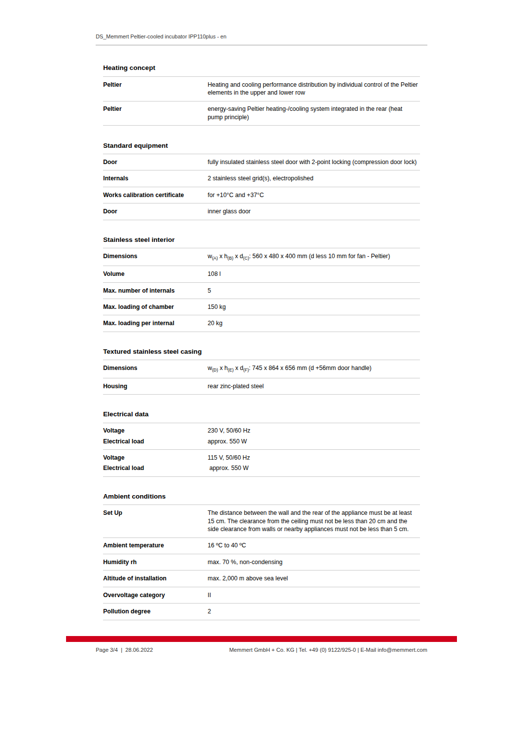DS_Memmert Peltier-cooled incubator IPP110plus - en
Heating concept
| Peltier | Heating and cooling performance distribution by individual control of the Peltier elements in the upper and lower row |
| Peltier | energy-saving Peltier heating-/cooling system integrated in the rear (heat pump principle) |
Standard equipment
| Door | fully insulated stainless steel door with 2-point locking (compression door lock) |
| Internals | 2 stainless steel grid(s), electropolished |
| Works calibration certificate | for +10°C and +37°C |
| Door | inner glass door |
Stainless steel interior
| Dimensions | w (A) x h (B) x d (C) : 560 x 480 x 400 mm (d less 10 mm for fan - Peltier) |
| Volume | 108 l |
| Max. number of internals | 5 |
| Max. loading of chamber | 150 kg |
| Max. loading per internal | 20 kg |
Textured stainless steel casing
| Dimensions | w (D) x h (E) x d (F) : 745 x 864 x 656 mm (d +56mm door handle) |
| Housing | rear zinc-plated steel |
Electrical data
| Voltage | 230 V, 50/60 Hz |
| Electrical load | approx. 550 W |
| Voltage | 115 V, 50/60 Hz |
| Electrical load | approx. 550 W |
Ambient conditions
| Set Up | The distance between the wall and the rear of the appliance must be at least 15 cm. The clearance from the ceiling must not be less than 20 cm and the side clearance from walls or nearby appliances must not be less than 5 cm. |
| Ambient temperature | 16 ºC to 40 ºC |
| Humidity rh | max. 70 %, non-condensing |
| Altitude of installation | max. 2,000 m above sea level |
| Overvoltage category | II |
| Pollution degree | 2 |
Page 3/4 | 28.06.2022
Memmert GmbH + Co. KG | Tel. +49 (0) 9122/925-0 | E-Mail info@memmert.com